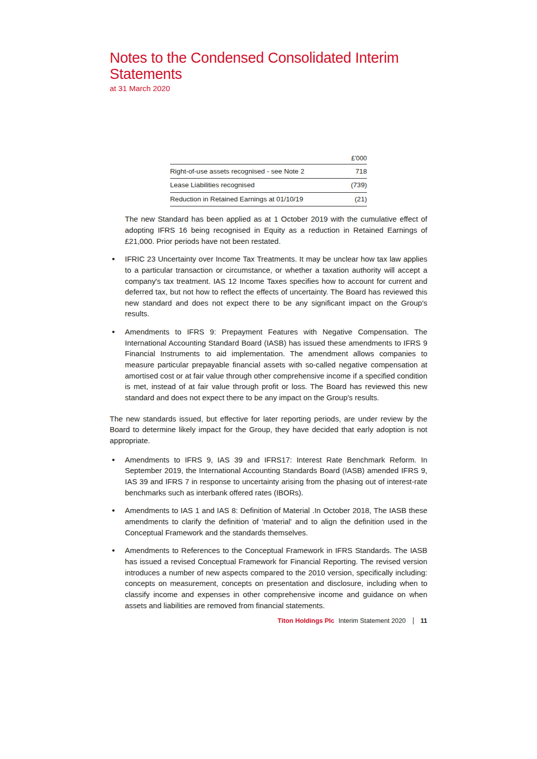Notes to the Condensed Consolidated Interim Statements
at 31 March 2020
| | £'000 |
| --- | --- |
| Right-of-use assets recognised - see Note 2 | 718 |
| Lease Liabilities recognised | (739) |
| Reduction in Retained Earnings at 01/10/19 | (21) |
The new Standard has been applied as at 1 October 2019 with the cumulative effect of adopting IFRS 16 being recognised in Equity as a reduction in Retained Earnings of £21,000. Prior periods have not been restated.
IFRIC 23 Uncertainty over Income Tax Treatments. It may be unclear how tax law applies to a particular transaction or circumstance, or whether a taxation authority will accept a company's tax treatment. IAS 12 Income Taxes specifies how to account for current and deferred tax, but not how to reflect the effects of uncertainty. The Board has reviewed this new standard and does not expect there to be any significant impact on the Group's results.
Amendments to IFRS 9: Prepayment Features with Negative Compensation. The International Accounting Standard Board (IASB) has issued these amendments to IFRS 9 Financial Instruments to aid implementation. The amendment allows companies to measure particular prepayable financial assets with so-called negative compensation at amortised cost or at fair value through other comprehensive income if a specified condition is met, instead of at fair value through profit or loss. The Board has reviewed this new standard and does not expect there to be any impact on the Group's results.
The new standards issued, but effective for later reporting periods, are under review by the Board to determine likely impact for the Group, they have decided that early adoption is not appropriate.
Amendments to IFRS 9, IAS 39 and IFRS17: Interest Rate Benchmark Reform. In September 2019, the International Accounting Standards Board (IASB) amended IFRS 9, IAS 39 and IFRS 7 in response to uncertainty arising from the phasing out of interest-rate benchmarks such as interbank offered rates (IBORs).
Amendments to IAS 1 and IAS 8: Definition of Material .In October 2018, The IASB these amendments to clarify the definition of 'material' and to align the definition used in the Conceptual Framework and the standards themselves.
Amendments to References to the Conceptual Framework in IFRS Standards. The IASB has issued a revised Conceptual Framework for Financial Reporting. The revised version introduces a number of new aspects compared to the 2010 version, specifically including: concepts on measurement, concepts on presentation and disclosure, including when to classify income and expenses in other comprehensive income and guidance on when assets and liabilities are removed from financial statements.
Titon Holdings Plc Interim Statement 2020 11